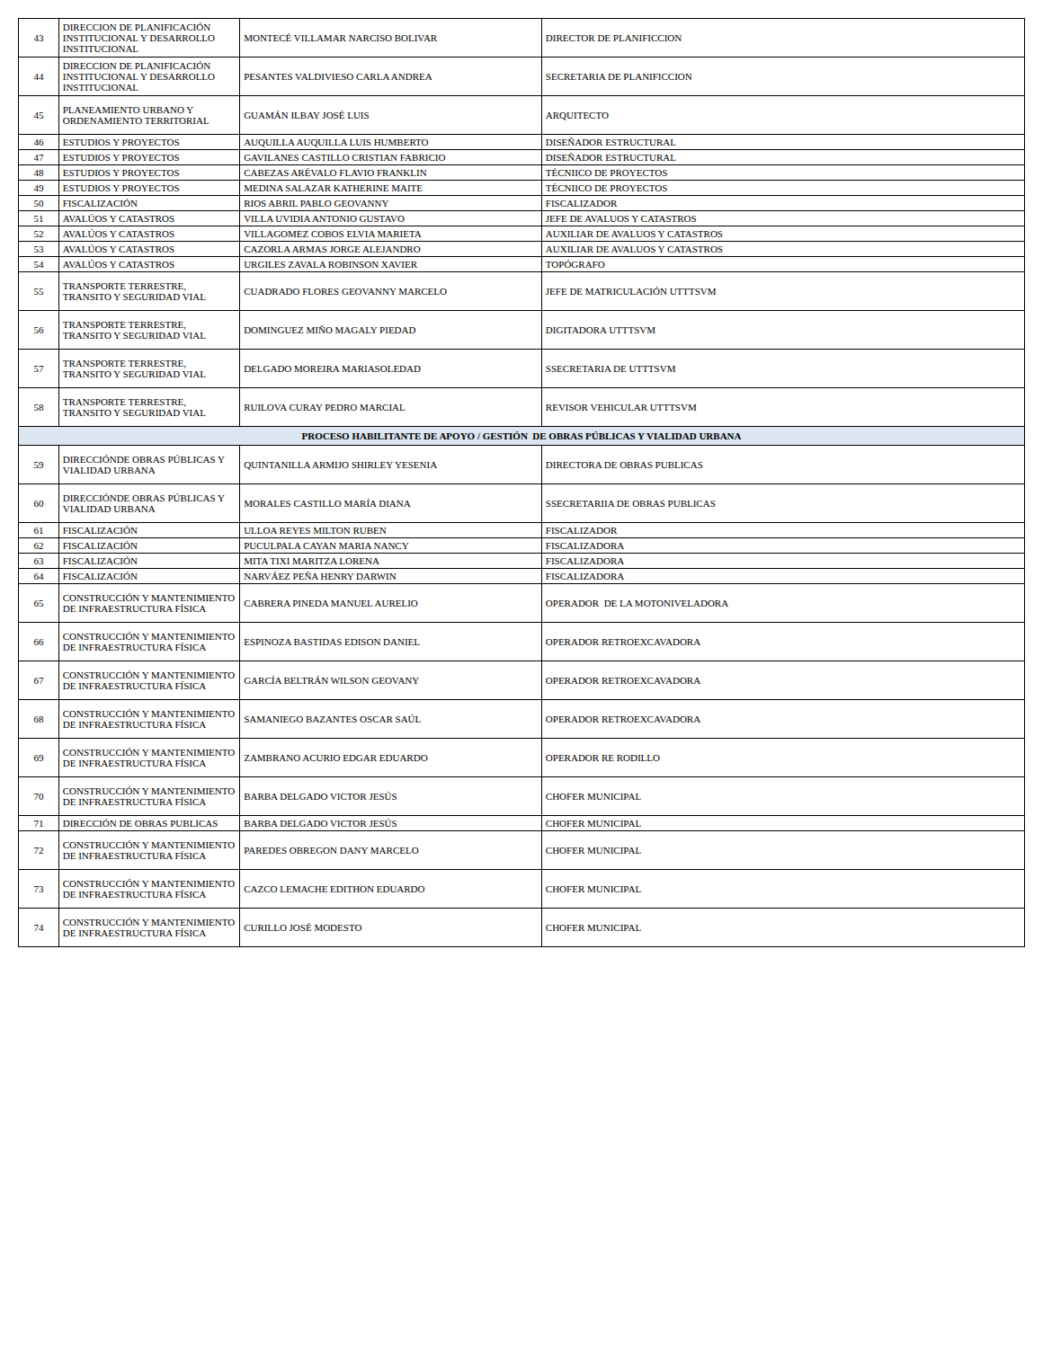| 43 | DIRECCION DE PLANIFICACIÓN INSTITUCIONAL Y DESARROLLO INSTITUCIONAL | MONTECÉ VILLAMAR NARCISO BOLIVAR | DIRECTOR DE PLANIFICCION |
| 44 | DIRECCION DE PLANIFICACIÓN INSTITUCIONAL Y DESARROLLO INSTITUCIONAL | PESANTES VALDIVIESO CARLA ANDREA | SECRETARIA DE PLANIFICCION |
| 45 | PLANEAMIENTO URBANO Y ORDENAMIENTO TERRITORIAL | GUAMÁN ILBAY JOSÉ LUIS | ARQUITECTO |
| 46 | ESTUDIOS Y PROYECTOS | AUQUILLA AUQUILLA LUIS HUMBERTO | DISEÑADOR ESTRUCTURAL |
| 47 | ESTUDIOS Y PROYECTOS | GAVILANES CASTILLO CRISTIAN FABRICIO | DISEÑADOR ESTRUCTURAL |
| 48 | ESTUDIOS Y PROYECTOS | CABEZAS ARÉVALO FLAVIO FRANKLIN | TÉCNIICO DE PROYECTOS |
| 49 | ESTUDIOS Y PROYECTOS | MEDINA SALAZAR KATHERINE MAITE | TÉCNIICO DE PROYECTOS |
| 50 | FISCALIZACIÓN | RIOS ABRIL PABLO GEOVANNY | FISCALIZADOR |
| 51 | AVALÚOS Y CATASTROS | VILLA UVIDIA ANTONIO GUSTAVO | JEFE DE AVALUOS Y CATASTROS |
| 52 | AVALÚOS Y CATASTROS | VILLAGOMEZ COBOS ELVIA MARIETA | AUXILIAR DE AVALUOS Y CATASTROS |
| 53 | AVALÚOS Y CATASTROS | CAZORLA ARMAS JORGE ALEJANDRO | AUXILIAR DE AVALUOS Y CATASTROS |
| 54 | AVALÚOS Y CATASTROS | URGILES ZAVALA ROBINSON XAVIER | TOPÓGRAFO |
| 55 | TRANSPORTE TERRESTRE, TRANSITO Y SEGURIDAD VIAL | CUADRADO FLORES GEOVANNY MARCELO | JEFE DE MATRICULACIÓN UTTTSVM |
| 56 | TRANSPORTE TERRESTRE, TRANSITO Y SEGURIDAD VIAL | DOMINGUEZ MIÑO MAGALY PIEDAD | DIGITADORA UTTTSVM |
| 57 | TRANSPORTE TERRESTRE, TRANSITO Y SEGURIDAD VIAL | DELGADO MOREIRA MARIASOLEDAD | SSECRETARIA DE UTTTSVM |
| 58 | TRANSPORTE TERRESTRE, TRANSITO Y SEGURIDAD VIAL | RUILOVA CURAY PEDRO MARCIAL | REVISOR VEHICULAR UTTTSVM |
| PROCESO HABILITANTE DE APOYO / GESTIÓN DE OBRAS PÚBLICAS Y VIALIDAD URBANA |
| 59 | DIRECCIÓNDE OBRAS PÚBLICAS Y VIALIDAD URBANA | QUINTANILLA ARMIJO SHIRLEY YESENIA | DIRECTORA DE OBRAS PUBLICAS |
| 60 | DIRECCIÓNDE OBRAS PÚBLICAS Y VIALIDAD URBANA | MORALES CASTILLO MARÍA DIANA | SSECRETARIIA DE OBRAS PUBLICAS |
| 61 | FISCALIZACIÓN | ULLOA REYES MILTON RUBEN | FISCALIZADOR |
| 62 | FISCALIZACIÓN | PUCULPALA CAYAN MARIA NANCY | FISCALIZADORA |
| 63 | FISCALIZACIÓN | MITA TIXI MARITZA LORENA | FISCALIZADORA |
| 64 | FISCALIZACIÓN | NARVÁEZ PEÑA HENRY DARWIN | FISCALIZADORA |
| 65 | CONSTRUCCIÓN Y MANTENIMIENTO DE INFRAESTRUCTURA FÍSICA | CABRERA PINEDA MANUEL AURELIO | OPERADOR DE LA MOTONIVELADORA |
| 66 | CONSTRUCCIÓN Y MANTENIMIENTO DE INFRAESTRUCTURA FÍSICA | ESPINOZA BASTIDAS EDISON DANIEL | OPERADOR RETROEXCAVADORA |
| 67 | CONSTRUCCIÓN Y MANTENIMIENTO DE INFRAESTRUCTURA FÍSICA | GARCÍA BELTRÁN WILSON GEOVANY | OPERADOR RETROEXCAVADORA |
| 68 | CONSTRUCCIÓN Y MANTENIMIENTO DE INFRAESTRUCTURA FÍSICA | SAMANIEGO BAZANTES OSCAR SAÚL | OPERADOR RETROEXCAVADORA |
| 69 | CONSTRUCCIÓN Y MANTENIMIENTO DE INFRAESTRUCTURA FÍSICA | ZAMBRANO ACURIO EDGAR EDUARDO | OPERADOR RE RODILLO |
| 70 | CONSTRUCCIÓN Y MANTENIMIENTO DE INFRAESTRUCTURA FÍSICA | BARBA DELGADO VICTOR JESÚS | CHOFER MUNICIPAL |
| 71 | DIRECCIÓN DE OBRAS PUBLICAS | BARBA DELGADO VICTOR JESÚS | CHOFER MUNICIPAL |
| 72 | CONSTRUCCIÓN Y MANTENIMIENTO DE INFRAESTRUCTURA FÍSICA | PAREDES OBREGON DANY MARCELO | CHOFER MUNICIPAL |
| 73 | CONSTRUCCIÓN Y MANTENIMIENTO DE INFRAESTRUCTURA FÍSICA | CAZCO LEMACHE EDITHON EDUARDO | CHOFER MUNICIPAL |
| 74 | CONSTRUCCIÓN Y MANTENIMIENTO DE INFRAESTRUCTURA FÍSICA | CURILLO JOSÉ MODESTO | CHOFER MUNICIPAL |